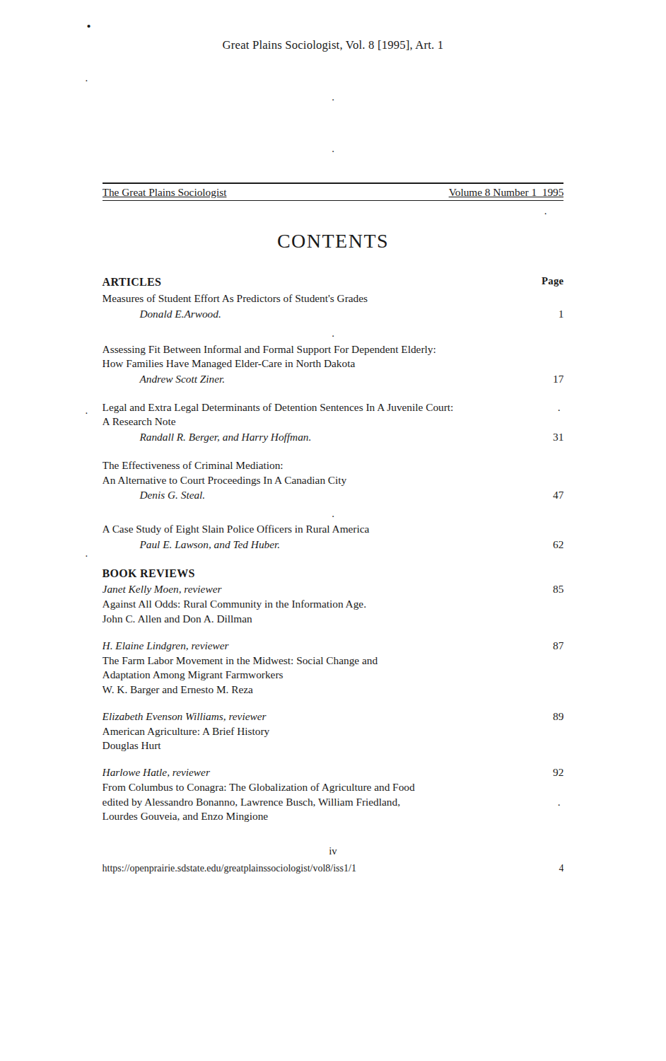•
Great Plains Sociologist, Vol. 8 [1995], Art. 1
.
.
.
.
.
The Great Plains Sociologist Volume 8 Number 1 1995
.
CONTENTS
ARTICLES Page
Measures of Student Effort As Predictors of Student's Grades
Donald E.Arwood. 1
.
Assessing Fit Between Informal and Formal Support For Dependent Elderly: How Families Have Managed Elder-Care in North Dakota
Andrew Scott Ziner. 17
Legal and Extra Legal Determinants of Detention Sentences In A Juvenile Court: . A Research Note
Randall R. Berger, and Harry Hoffman. 31
The Effectiveness of Criminal Mediation: An Alternative to Court Proceedings In A Canadian City
Denis G. Steal. 47
.
A Case Study of Eight Slain Police Officers in Rural America
Paul E. Lawson, and Ted Huber. 62
BOOK REVIEWS
Janet Kelly Moen, reviewer 85
Against All Odds: Rural Community in the Information Age.
John C. Allen and Don A. Dillman
H. Elaine Lindgren, reviewer 87
The Farm Labor Movement in the Midwest: Social Change and
Adaptation Among Migrant Farmworkers
W. K. Barger and Ernesto M. Reza
Elizabeth Evenson Williams, reviewer 89
American Agriculture: A Brief History
Douglas Hurt
Harlowe Hatle, reviewer 92
From Columbus to Conagra: The Globalization of Agriculture and Food
edited by Alessandro Bonanno, Lawrence Busch, William Friedland, .
Lourdes Gouveia, and Enzo Mingione
iv
https://openprairie.sdstate.edu/greatplainssociologist/vol8/iss1/1 4